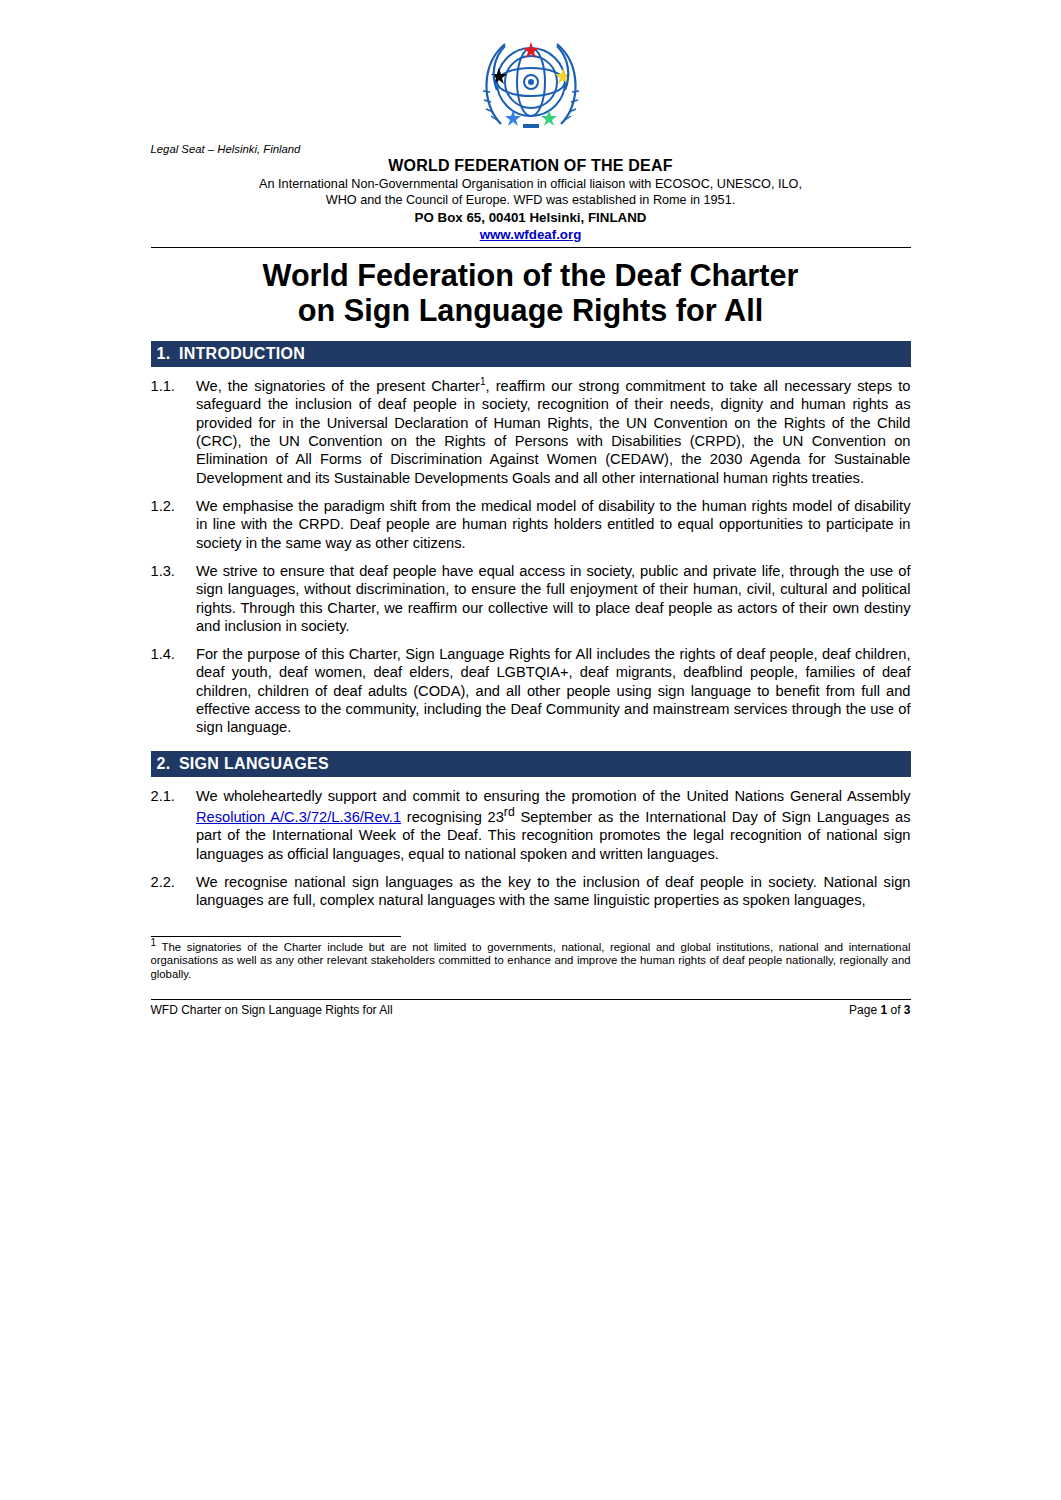Legal Seat – Helsinki, Finland
WORLD FEDERATION OF THE DEAF
An International Non-Governmental Organisation in official liaison with ECOSOC, UNESCO, ILO,
WHO and the Council of Europe. WFD was established in Rome in 1951.
PO Box 65, 00401 Helsinki, FINLAND
www.wfdeaf.org
World Federation of the Deaf Charter
on Sign Language Rights for All
1. INTRODUCTION
1.1. We, the signatories of the present Charter1, reaffirm our strong commitment to take all necessary steps to safeguard the inclusion of deaf people in society, recognition of their needs, dignity and human rights as provided for in the Universal Declaration of Human Rights, the UN Convention on the Rights of the Child (CRC), the UN Convention on the Rights of Persons with Disabilities (CRPD), the UN Convention on Elimination of All Forms of Discrimination Against Women (CEDAW), the 2030 Agenda for Sustainable Development and its Sustainable Developments Goals and all other international human rights treaties.
1.2. We emphasise the paradigm shift from the medical model of disability to the human rights model of disability in line with the CRPD. Deaf people are human rights holders entitled to equal opportunities to participate in society in the same way as other citizens.
1.3. We strive to ensure that deaf people have equal access in society, public and private life, through the use of sign languages, without discrimination, to ensure the full enjoyment of their human, civil, cultural and political rights. Through this Charter, we reaffirm our collective will to place deaf people as actors of their own destiny and inclusion in society.
1.4. For the purpose of this Charter, Sign Language Rights for All includes the rights of deaf people, deaf children, deaf youth, deaf women, deaf elders, deaf LGBTQIA+, deaf migrants, deafblind people, families of deaf children, children of deaf adults (CODA), and all other people using sign language to benefit from full and effective access to the community, including the Deaf Community and mainstream services through the use of sign language.
2. SIGN LANGUAGES
2.1. We wholeheartedly support and commit to ensuring the promotion of the United Nations General Assembly Resolution A/C.3/72/L.36/Rev.1 recognising 23rd September as the International Day of Sign Languages as part of the International Week of the Deaf. This recognition promotes the legal recognition of national sign languages as official languages, equal to national spoken and written languages.
2.2. We recognise national sign languages as the key to the inclusion of deaf people in society. National sign languages are full, complex natural languages with the same linguistic properties as spoken languages,
1 The signatories of the Charter include but are not limited to governments, national, regional and global institutions, national and international organisations as well as any other relevant stakeholders committed to enhance and improve the human rights of deaf people nationally, regionally and globally.
WFD Charter on Sign Language Rights for All
Page 1 of 3